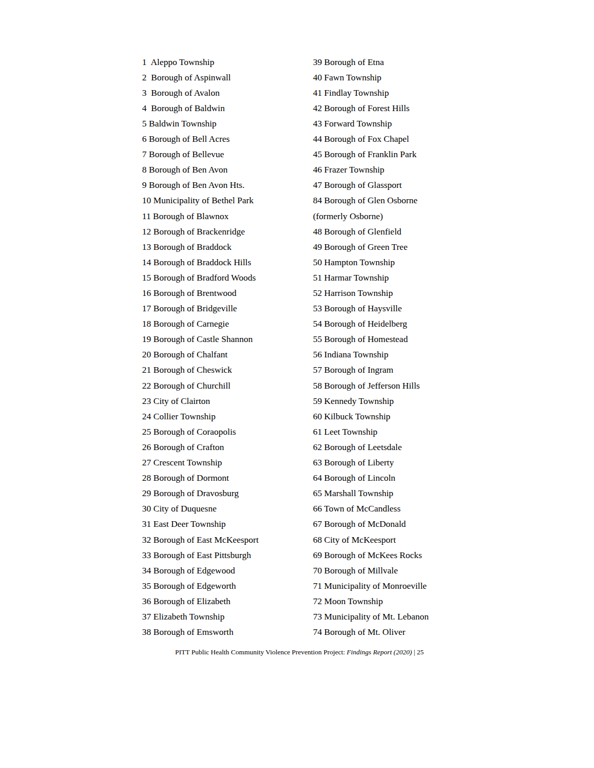1 Aleppo Township
2 Borough of Aspinwall
3 Borough of Avalon
4 Borough of Baldwin
5 Baldwin Township
6 Borough of Bell Acres
7 Borough of Bellevue
8 Borough of Ben Avon
9 Borough of Ben Avon Hts.
10 Municipality of Bethel Park
11 Borough of Blawnox
12 Borough of Brackenridge
13 Borough of Braddock
14 Borough of Braddock Hills
15 Borough of Bradford Woods
16 Borough of Brentwood
17 Borough of Bridgeville
18 Borough of Carnegie
19 Borough of Castle Shannon
20 Borough of Chalfant
21 Borough of Cheswick
22 Borough of Churchill
23 City of Clairton
24 Collier Township
25 Borough of Coraopolis
26 Borough of Crafton
27 Crescent Township
28 Borough of Dormont
29 Borough of Dravosburg
30 City of Duquesne
31 East Deer Township
32 Borough of East McKeesport
33 Borough of East Pittsburgh
34 Borough of Edgewood
35 Borough of Edgeworth
36 Borough of Elizabeth
37 Elizabeth Township
38 Borough of Emsworth
39 Borough of Etna
40 Fawn Township
41 Findlay Township
42 Borough of Forest Hills
43 Forward Township
44 Borough of Fox Chapel
45 Borough of Franklin Park
46 Frazer Township
47 Borough of Glassport
84 Borough of Glen Osborne
(formerly Osborne)
48 Borough of Glenfield
49 Borough of Green Tree
50 Hampton Township
51 Harmar Township
52 Harrison Township
53 Borough of Haysville
54 Borough of Heidelberg
55 Borough of Homestead
56 Indiana Township
57 Borough of Ingram
58 Borough of Jefferson Hills
59 Kennedy Township
60 Kilbuck Township
61 Leet Township
62 Borough of Leetsdale
63 Borough of Liberty
64 Borough of Lincoln
65 Marshall Township
66 Town of McCandless
67 Borough of McDonald
68 City of McKeesport
69 Borough of McKees Rocks
70 Borough of Millvale
71 Municipality of Monroeville
72 Moon Township
73 Municipality of Mt. Lebanon
74 Borough of Mt. Oliver
PITT Public Health Community Violence Prevention Project: Findings Report (2020) | 25